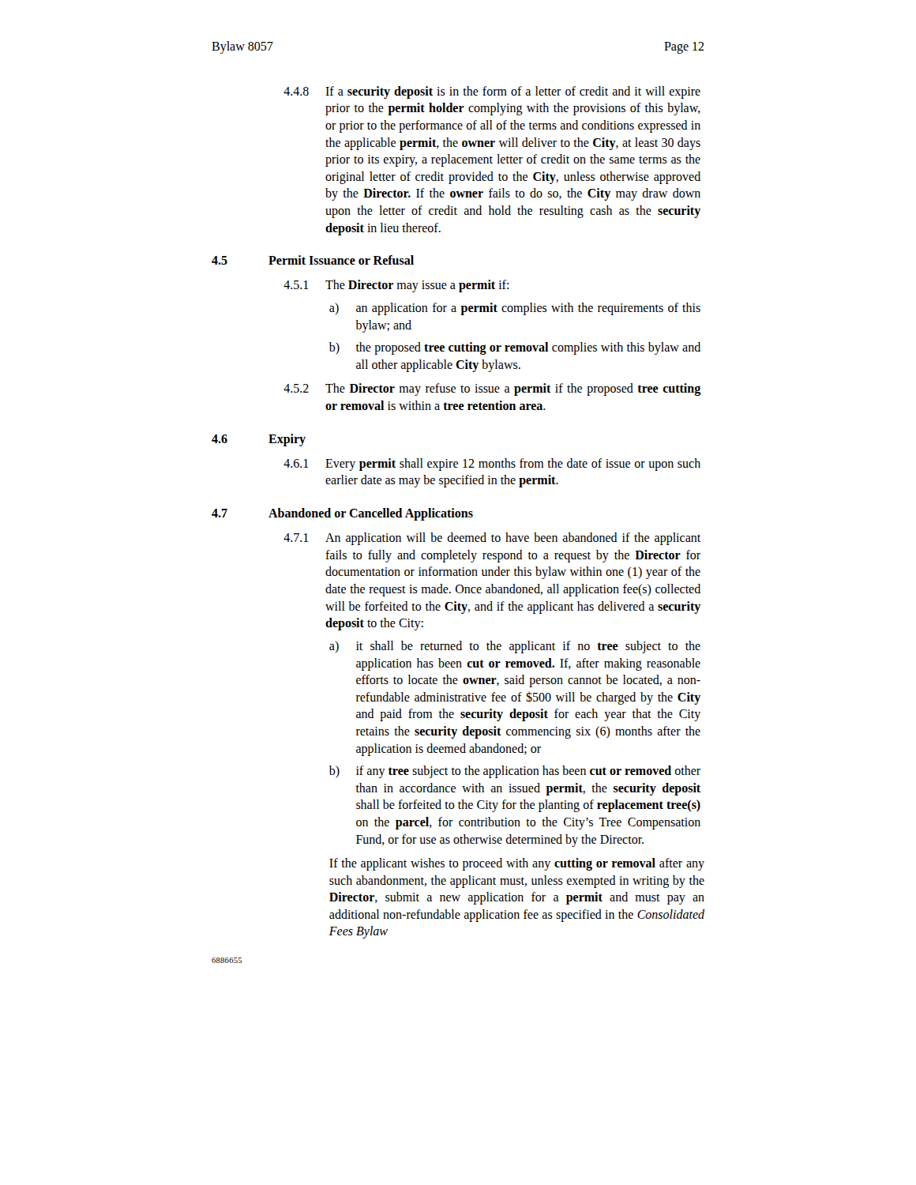Bylaw 8057
Page 12
4.4.8 If a security deposit is in the form of a letter of credit and it will expire prior to the permit holder complying with the provisions of this bylaw, or prior to the performance of all of the terms and conditions expressed in the applicable permit, the owner will deliver to the City, at least 30 days prior to its expiry, a replacement letter of credit on the same terms as the original letter of credit provided to the City, unless otherwise approved by the Director. If the owner fails to do so, the City may draw down upon the letter of credit and hold the resulting cash as the security deposit in lieu thereof.
4.5 Permit Issuance or Refusal
4.5.1 The Director may issue a permit if:
a) an application for a permit complies with the requirements of this bylaw; and
b) the proposed tree cutting or removal complies with this bylaw and all other applicable City bylaws.
4.5.2 The Director may refuse to issue a permit if the proposed tree cutting or removal is within a tree retention area.
4.6 Expiry
4.6.1 Every permit shall expire 12 months from the date of issue or upon such earlier date as may be specified in the permit.
4.7 Abandoned or Cancelled Applications
4.7.1 An application will be deemed to have been abandoned if the applicant fails to fully and completely respond to a request by the Director for documentation or information under this bylaw within one (1) year of the date the request is made. Once abandoned, all application fee(s) collected will be forfeited to the City, and if the applicant has delivered a security deposit to the City:
a) it shall be returned to the applicant if no tree subject to the application has been cut or removed. If, after making reasonable efforts to locate the owner, said person cannot be located, a non-refundable administrative fee of $500 will be charged by the City and paid from the security deposit for each year that the City retains the security deposit commencing six (6) months after the application is deemed abandoned; or
b) if any tree subject to the application has been cut or removed other than in accordance with an issued permit, the security deposit shall be forfeited to the City for the planting of replacement tree(s) on the parcel, for contribution to the City’s Tree Compensation Fund, or for use as otherwise determined by the Director.
If the applicant wishes to proceed with any cutting or removal after any such abandonment, the applicant must, unless exempted in writing by the Director, submit a new application for a permit and must pay an additional non-refundable application fee as specified in the Consolidated Fees Bylaw
6886655